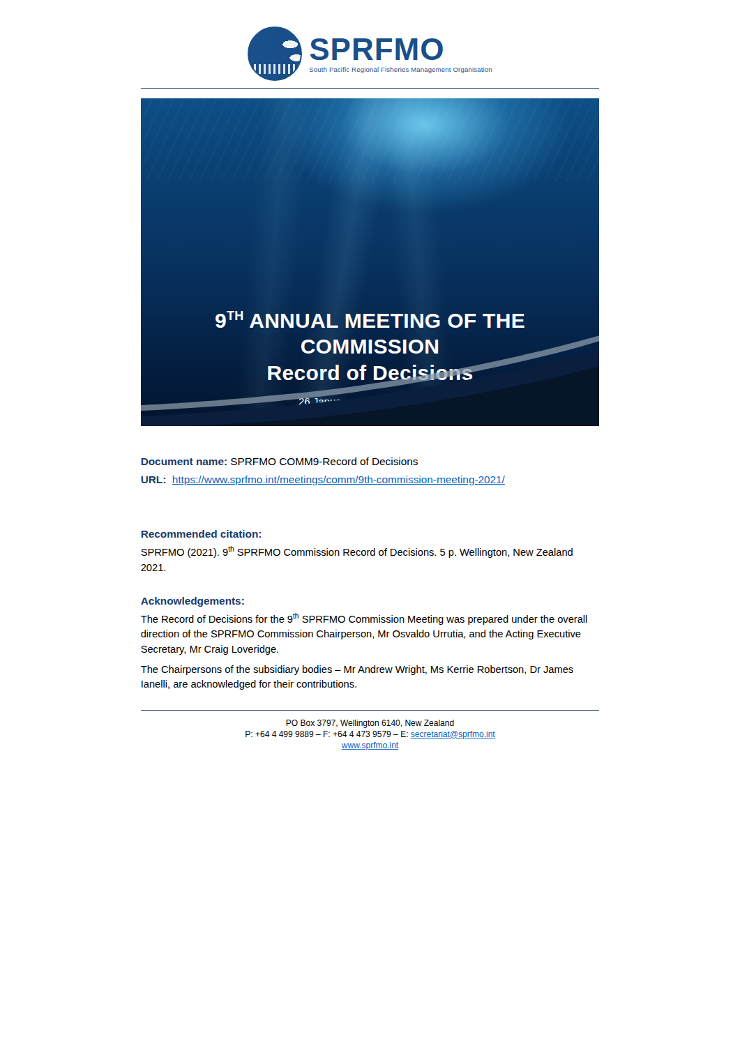SPRFMO South Pacific Regional Fisheries Management Organisation
9TH ANNUAL MEETING OF THE COMMISSION
Record of Decisions
26 January to 5 February 2021
Document name: SPRFMO COMM9-Record of Decisions
URL: https://www.sprfmo.int/meetings/comm/9th-commission-meeting-2021/
Recommended citation:
SPRFMO (2021). 9th SPRFMO Commission Record of Decisions. 5 p. Wellington, New Zealand 2021.
Acknowledgements:
The Record of Decisions for the 9th SPRFMO Commission Meeting was prepared under the overall direction of the SPRFMO Commission Chairperson, Mr Osvaldo Urrutia, and the Acting Executive Secretary, Mr Craig Loveridge.
The Chairpersons of the subsidiary bodies – Mr Andrew Wright, Ms Kerrie Robertson, Dr James Ianelli, are acknowledged for their contributions.
PO Box 3797, Wellington 6140, New Zealand
P: +64 4 499 9889 – F: +64 4 473 9579 – E: secretariat@sprfmo.int
www.sprfmo.int